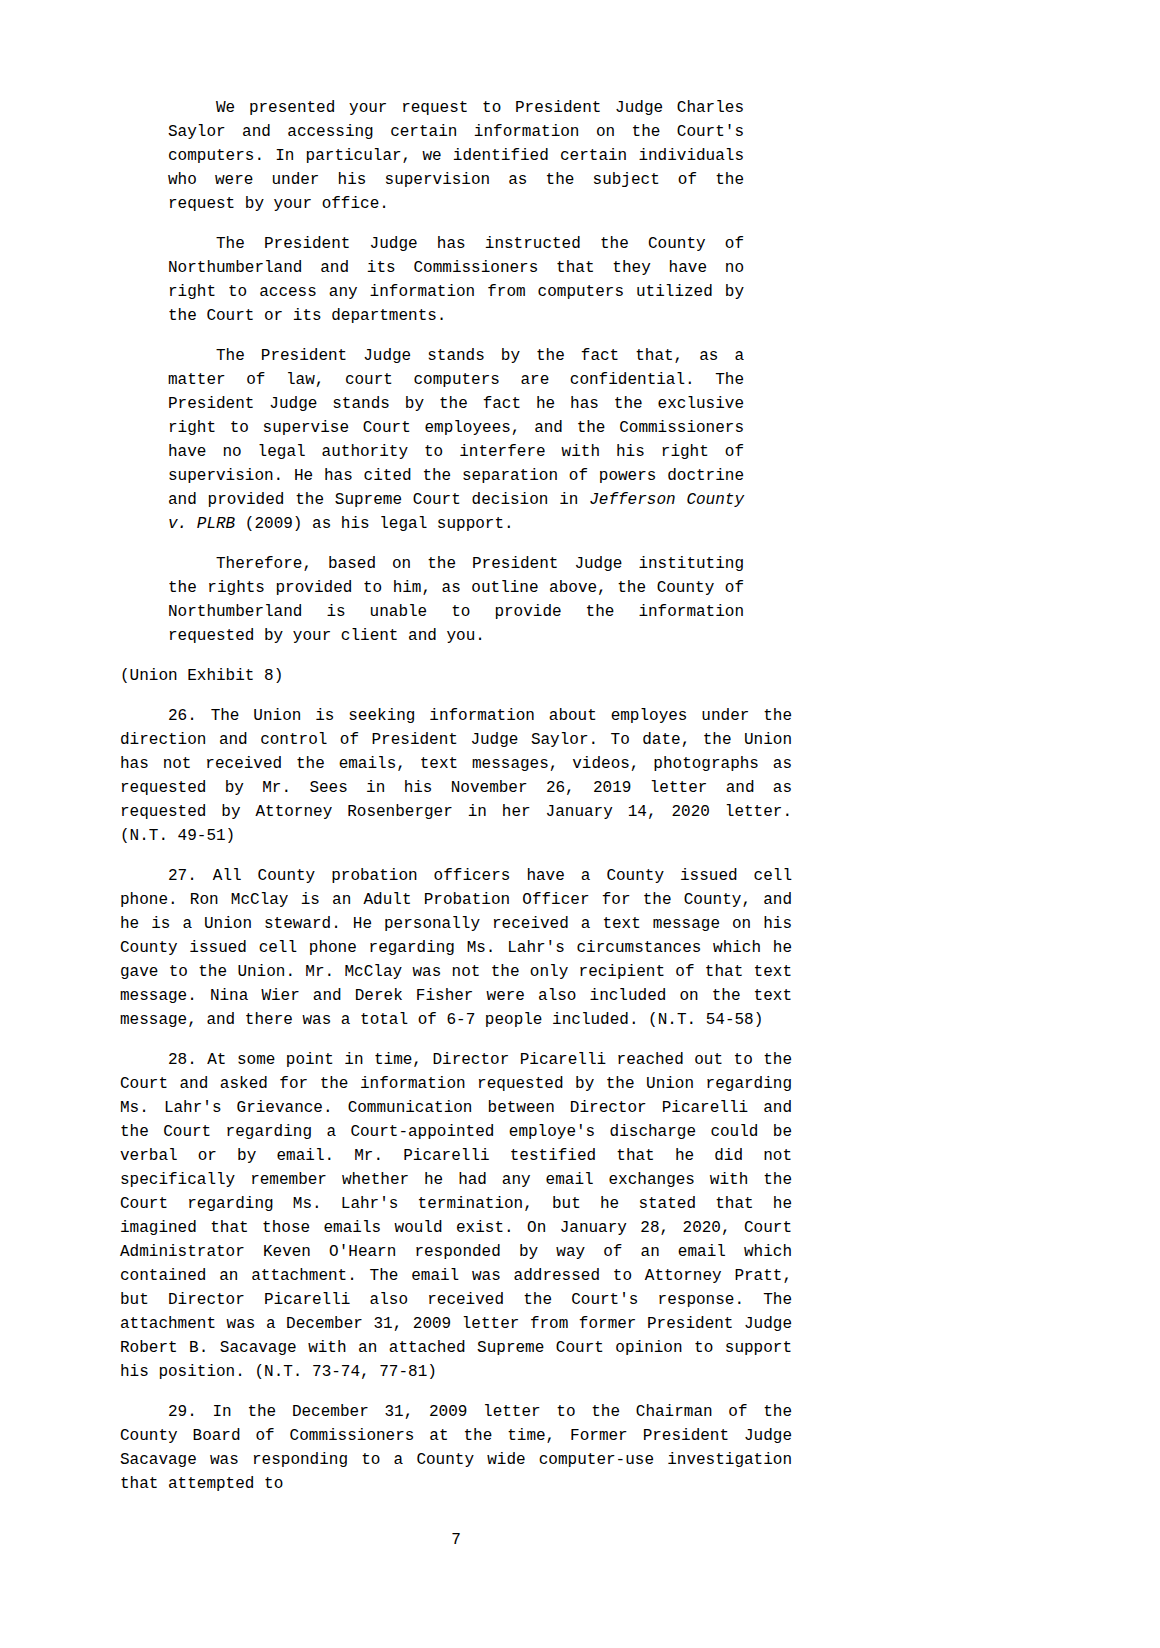We presented your request to President Judge Charles Saylor and accessing certain information on the Court's computers. In particular, we identified certain individuals who were under his supervision as the subject of the request by your office.
The President Judge has instructed the County of Northumberland and its Commissioners that they have no right to access any information from computers utilized by the Court or its departments.
The President Judge stands by the fact that, as a matter of law, court computers are confidential. The President Judge stands by the fact he has the exclusive right to supervise Court employees, and the Commissioners have no legal authority to interfere with his right of supervision. He has cited the separation of powers doctrine and provided the Supreme Court decision in Jefferson County v. PLRB (2009) as his legal support.
Therefore, based on the President Judge instituting the rights provided to him, as outline above, the County of Northumberland is unable to provide the information requested by your client and you.
(Union Exhibit 8)
26. The Union is seeking information about employes under the direction and control of President Judge Saylor. To date, the Union has not received the emails, text messages, videos, photographs as requested by Mr. Sees in his November 26, 2019 letter and as requested by Attorney Rosenberger in her January 14, 2020 letter. (N.T. 49-51)
27. All County probation officers have a County issued cell phone. Ron McClay is an Adult Probation Officer for the County, and he is a Union steward. He personally received a text message on his County issued cell phone regarding Ms. Lahr's circumstances which he gave to the Union. Mr. McClay was not the only recipient of that text message. Nina Wier and Derek Fisher were also included on the text message, and there was a total of 6-7 people included. (N.T. 54-58)
28. At some point in time, Director Picarelli reached out to the Court and asked for the information requested by the Union regarding Ms. Lahr's Grievance. Communication between Director Picarelli and the Court regarding a Court-appointed employe's discharge could be verbal or by email. Mr. Picarelli testified that he did not specifically remember whether he had any email exchanges with the Court regarding Ms. Lahr's termination, but he stated that he imagined that those emails would exist. On January 28, 2020, Court Administrator Keven O'Hearn responded by way of an email which contained an attachment. The email was addressed to Attorney Pratt, but Director Picarelli also received the Court's response. The attachment was a December 31, 2009 letter from former President Judge Robert B. Sacavage with an attached Supreme Court opinion to support his position. (N.T. 73-74, 77-81)
29. In the December 31, 2009 letter to the Chairman of the County Board of Commissioners at the time, Former President Judge Sacavage was responding to a County wide computer-use investigation that attempted to
7